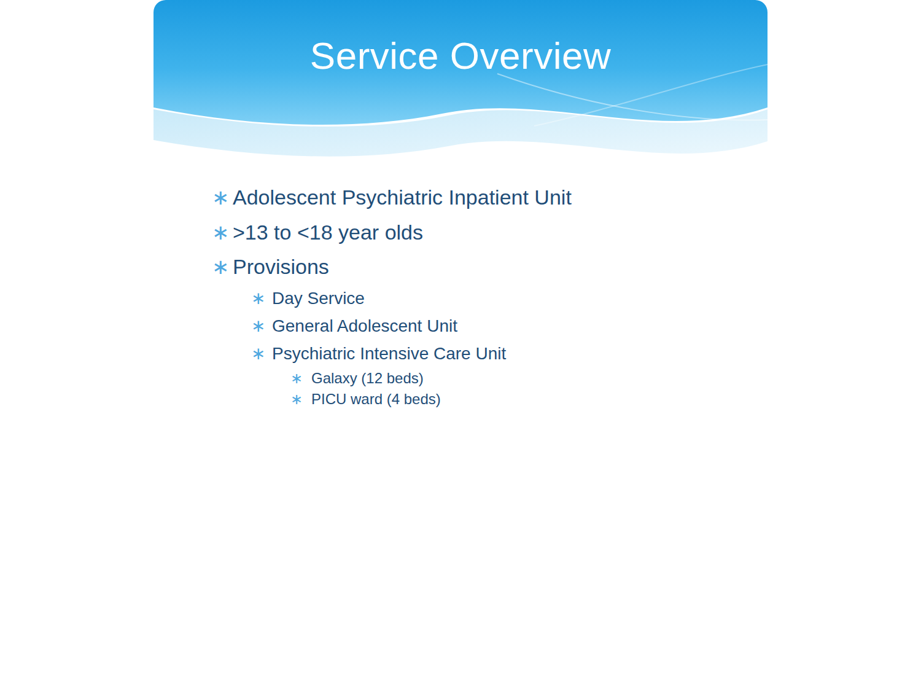Service Overview
Adolescent Psychiatric Inpatient Unit
>13 to <18 year olds
Provisions
Day Service
General Adolescent Unit
Psychiatric Intensive Care Unit
Galaxy (12 beds)
PICU ward (4 beds)